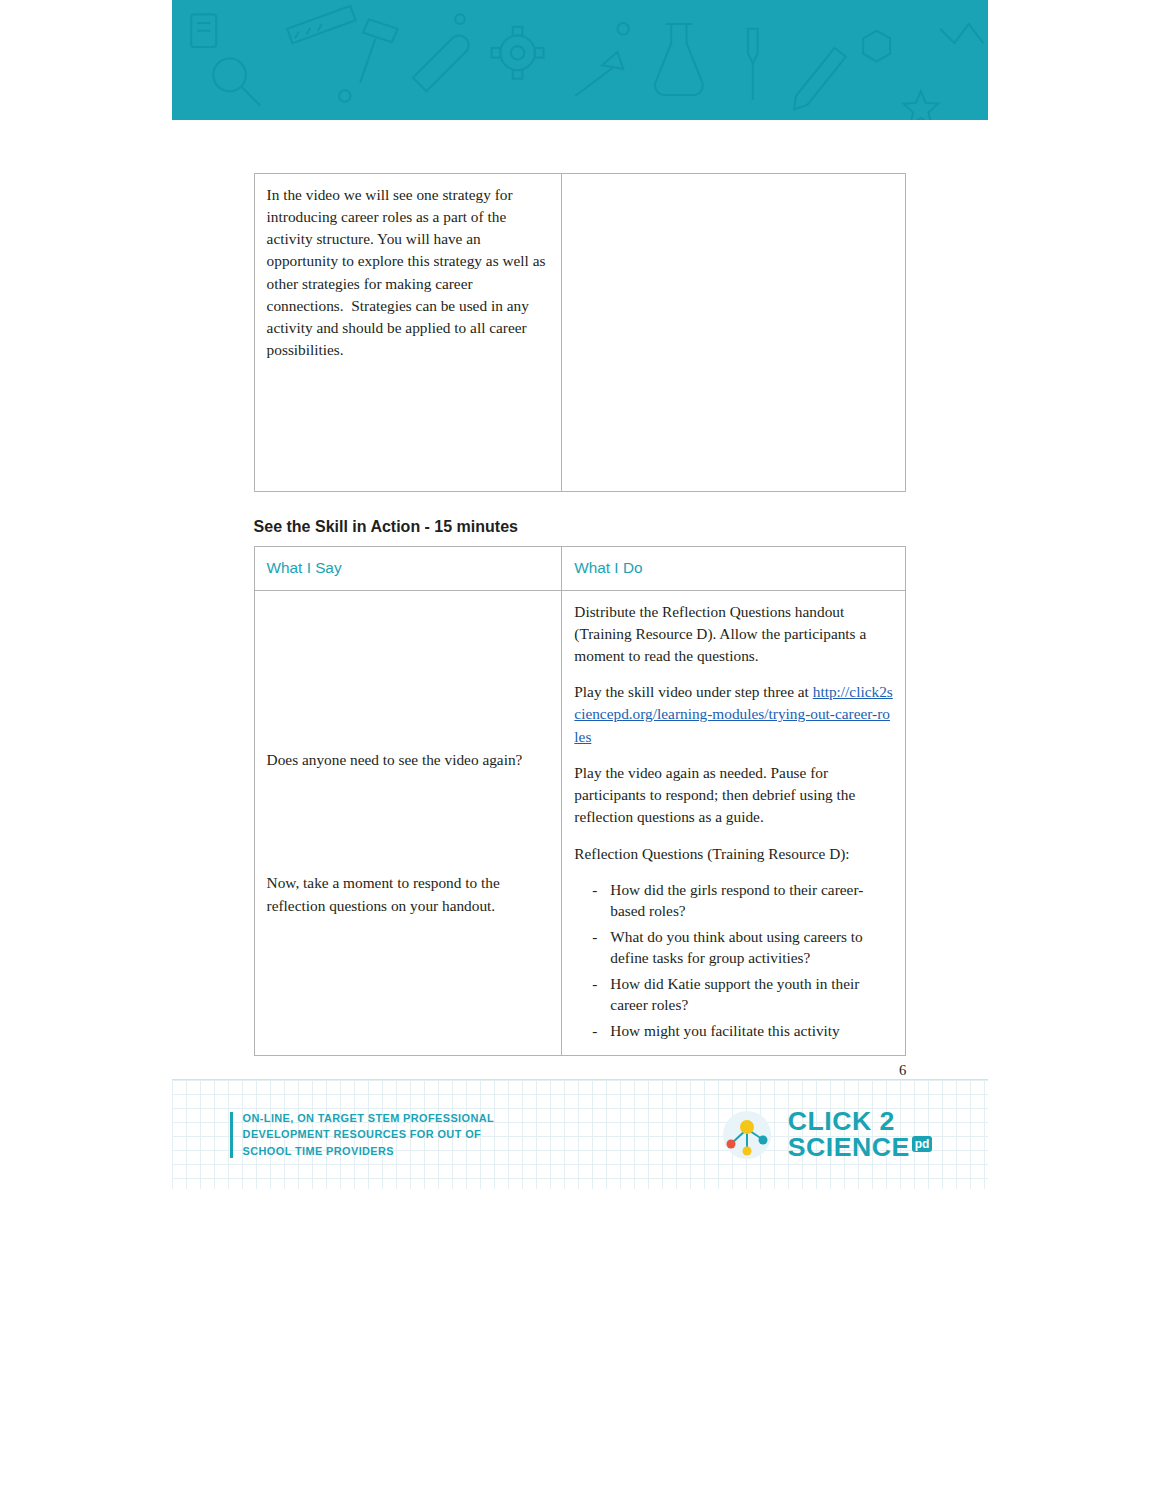| In the video we will see one strategy for introducing career roles as a part of the activity structure. You will have an opportunity to explore this strategy as well as other strategies for making career connections. Strategies can be used in any activity and should be applied to all career possibilities. | |
See the Skill in Action - 15 minutes
| What I Say | What I Do |
| Does anyone need to see the video again? Now, take a moment to respond to the reflection questions on your handout. | Distribute the Reflection Questions handout (Training Resource D). Allow the participants a moment to read the questions. Play the skill video under step three at http://click2sciencepd.org/learning-modules/trying-out-career-roles Play the video again as needed. Pause for participants to respond; then debrief using the reflection questions as a guide. Reflection Questions (Training Resource D): How did the girls respond to their career-based roles? What do you think about using careers to define tasks for group activities? How did Katie support the youth in their career roles? How might you facilitate this activity |
6
On-line, on target STEM professional
development resources for out of
school time providers
CLICK 2
SCIENCEpd